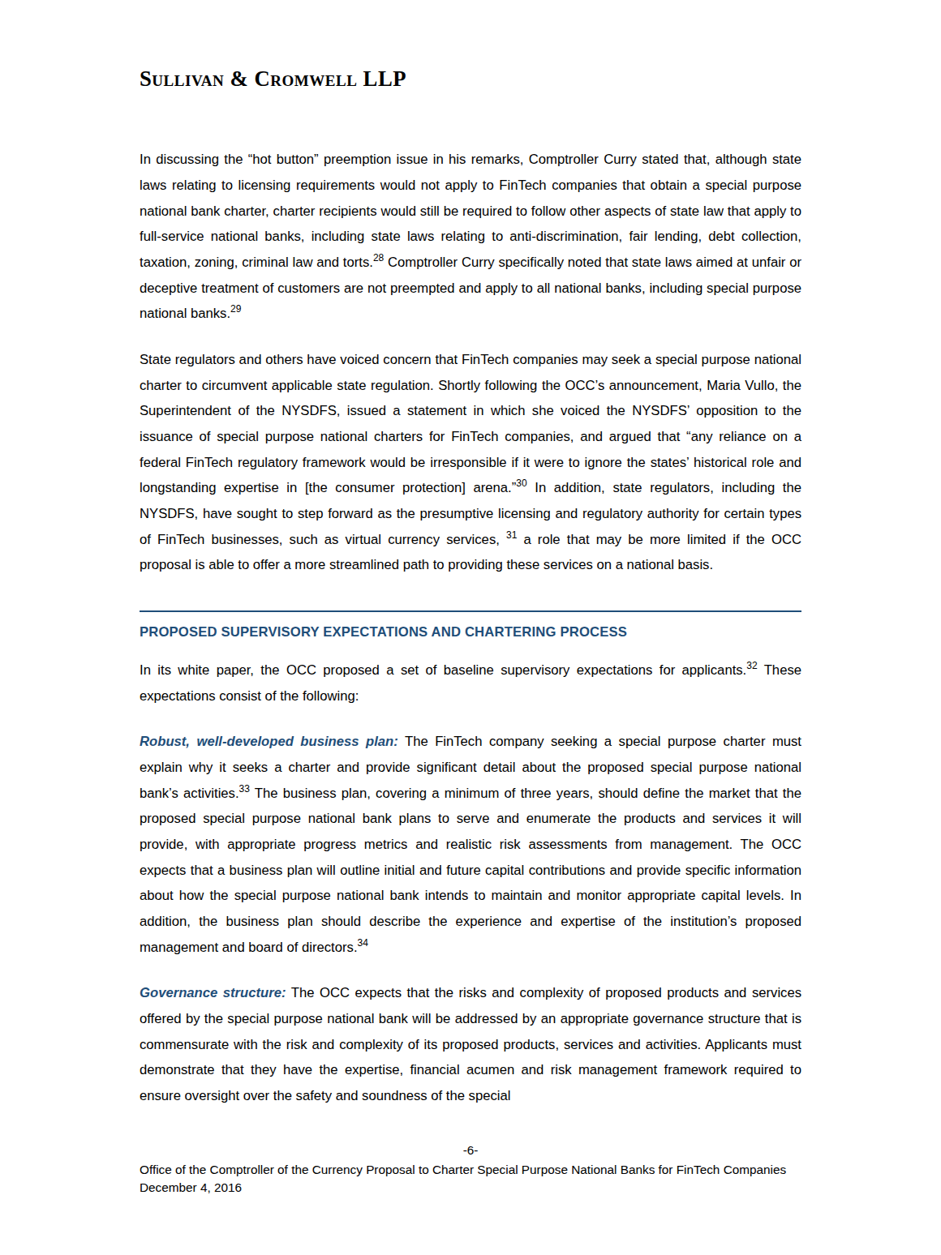Sullivan & Cromwell LLP
In discussing the “hot button” preemption issue in his remarks, Comptroller Curry stated that, although state laws relating to licensing requirements would not apply to FinTech companies that obtain a special purpose national bank charter, charter recipients would still be required to follow other aspects of state law that apply to full-service national banks, including state laws relating to anti-discrimination, fair lending, debt collection, taxation, zoning, criminal law and torts.28 Comptroller Curry specifically noted that state laws aimed at unfair or deceptive treatment of customers are not preempted and apply to all national banks, including special purpose national banks.29
State regulators and others have voiced concern that FinTech companies may seek a special purpose national charter to circumvent applicable state regulation. Shortly following the OCC’s announcement, Maria Vullo, the Superintendent of the NYSDFS, issued a statement in which she voiced the NYSDFS’ opposition to the issuance of special purpose national charters for FinTech companies, and argued that “any reliance on a federal FinTech regulatory framework would be irresponsible if it were to ignore the states’ historical role and longstanding expertise in [the consumer protection] arena.”30 In addition, state regulators, including the NYSDFS, have sought to step forward as the presumptive licensing and regulatory authority for certain types of FinTech businesses, such as virtual currency services, 31 a role that may be more limited if the OCC proposal is able to offer a more streamlined path to providing these services on a national basis.
Proposed Supervisory Expectations and Chartering Process
In its white paper, the OCC proposed a set of baseline supervisory expectations for applicants.32 These expectations consist of the following:
Robust, well-developed business plan: The FinTech company seeking a special purpose charter must explain why it seeks a charter and provide significant detail about the proposed special purpose national bank’s activities.33 The business plan, covering a minimum of three years, should define the market that the proposed special purpose national bank plans to serve and enumerate the products and services it will provide, with appropriate progress metrics and realistic risk assessments from management. The OCC expects that a business plan will outline initial and future capital contributions and provide specific information about how the special purpose national bank intends to maintain and monitor appropriate capital levels. In addition, the business plan should describe the experience and expertise of the institution’s proposed management and board of directors.34
Governance structure: The OCC expects that the risks and complexity of proposed products and services offered by the special purpose national bank will be addressed by an appropriate governance structure that is commensurate with the risk and complexity of its proposed products, services and activities. Applicants must demonstrate that they have the expertise, financial acumen and risk management framework required to ensure oversight over the safety and soundness of the special
-6-
Office of the Comptroller of the Currency Proposal to Charter Special Purpose National Banks for FinTech Companies
December 4, 2016